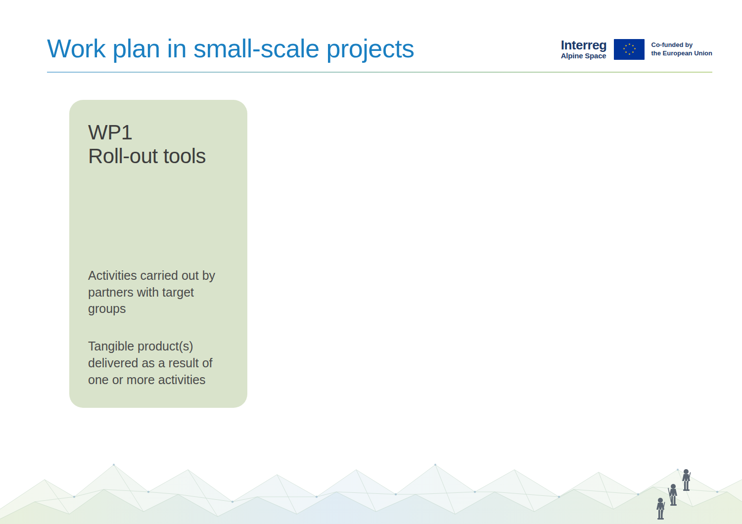Work plan in small-scale projects
Interreg
Alpine Space
★ ★ ★ ★ ★ ★ ★ ★
Co-funded by
the European Union
WP1
Roll-out tools
Activities carried out by partners with target groups
Tangible product(s) delivered as a result of one or more activities